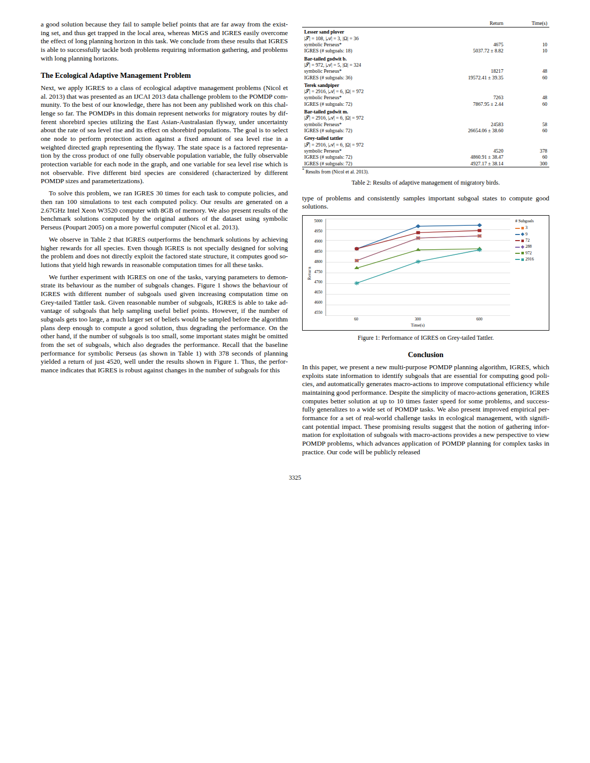a good solution because they fail to sample belief points that are far away from the existing set, and thus get trapped in the local area, whereas MiGS and IGRES easily overcome the effect of long planning horizon in this task. We conclude from these results that IGRES is able to successfully tackle both problems requiring information gathering, and problems with long planning horizons.
The Ecological Adaptive Management Problem
Next, we apply IGRES to a class of ecological adaptive management problems (Nicol et al. 2013) that was presented as an IJCAI 2013 data challenge problem to the POMDP community. To the best of our knowledge, there has not been any published work on this challenge so far. The POMDPs in this domain represent networks for migratory routes by different shorebird species utilizing the East Asian-Australasian flyway, under uncertainty about the rate of sea level rise and its effect on shorebird populations. The goal is to select one node to perform protection action against a fixed amount of sea level rise in a weighted directed graph representing the flyway. The state space is a factored representation by the cross product of one fully observable population variable, the fully observable protection variable for each node in the graph, and one variable for sea level rise which is not observable. Five different bird species are considered (characterized by different POMDP sizes and parameterizations).
To solve this problem, we ran IGRES 30 times for each task to compute policies, and then ran 100 simulations to test each computed policy. Our results are generated on a 2.67GHz Intel Xeon W3520 computer with 8GB of memory. We also present results of the benchmark solutions computed by the original authors of the dataset using symbolic Perseus (Poupart 2005) on a more powerful computer (Nicol et al. 2013).
We observe in Table 2 that IGRES outperforms the benchmark solutions by achieving higher rewards for all species. Even though IGRES is not specially designed for solving the problem and does not directly exploit the factored state structure, it computes good solutions that yield high rewards in reasonable computation times for all these tasks.
We further experiment with IGRES on one of the tasks, varying parameters to demonstrate its behaviour as the number of subgoals changes. Figure 1 shows the behaviour of IGRES with different number of subgoals used given increasing computation time on Grey-tailed Tattler task. Given reasonable number of subgoals, IGRES is able to take advantage of subgoals that help sampling useful belief points. However, if the number of subgoals gets too large, a much larger set of beliefs would be sampled before the algorithm plans deep enough to compute a good solution, thus degrading the performance. On the other hand, if the number of subgoals is too small, some important states might be omitted from the set of subgoals, which also degrades the performance. Recall that the baseline performance for symbolic Perseus (as shown in Table 1) with 378 seconds of planning yielded a return of just 4520, well under the results shown in Figure 1. Thus, the performance indicates that IGRES is robust against changes in the number of subgoals for this
| | Return | Time(s) |
| --- | --- | --- |
| Lesser sand plover |
| /𝒮/ = 108, /𝒜/ = 3, /Ω/ = 36 |
| symbolic Perseus* | 4675 | 10 |
| IGRES (# subgoals: 18) | 5037.72 ± 8.82 | 10 |
| Bar-tailed godwit b. |
| /𝒮/ = 972, /𝒜/ = 5, /Ω/ = 324 |
| symbolic Perseus* | 18217 | 48 |
| IGRES (# subgoals: 36) | 19572.41 ± 39.35 | 60 |
| Terek sandpiper |
| /𝒮/ = 2916, /𝒜/ = 6, /Ω/ = 972 |
| symbolic Perseus* | 7263 | 48 |
| IGRES (# subgoals: 72) | 7867.95 ± 2.44 | 60 |
| Bar-tailed godwit m. |
| /𝒮/ = 2916, /𝒜/ = 6, /Ω/ = 972 |
| symbolic Perseus* | 24583 | 58 |
| IGRES (# subgoals: 72) | 26654.06 ± 38.60 | 60 |
| Grey-tailed tattler |
| /𝒮/ = 2916, /𝒜/ = 6, /Ω/ = 972 |
| symbolic Perseus* | 4520 | 378 |
| IGRES (# subgoals: 72) | 4860.91 ± 38.47 | 60 |
| IGRES (# subgoals: 72) | 4927.17 ± 38.14 | 300 |
* Results from (Nicol et al. 2013).
Table 2: Results of adaptive management of migratory birds.
type of problems and consistently samples important subgoal states to compute good solutions.
Return
5000
4950
4900
4850
4800
4750
4700
4650
4600
4550
60 300 600
Time(s)
# Subgoals
3
9
72
288
972
2916
Figure 1: Performance of IGRES on Grey-tailed Tattler.
Conclusion
In this paper, we present a new multi-purpose POMDP planning algorithm, IGRES, which exploits state information to identify subgoals that are essential for computing good policies, and automatically generates macro-actions to improve computational efficiency while maintaining good performance. Despite the simplicity of macro-actions generation, IGRES computes better solution at up to 10 times faster speed for some problems, and successfully generalizes to a wide set of POMDP tasks. We also present improved empirical performance for a set of real-world challenge tasks in ecological management, with significant potential impact. These promising results suggest that the notion of gathering information for exploitation of subgoals with macro-actions provides a new perspective to view POMDP problems, which advances application of POMDP planning for complex tasks in practice. Our code will be publicly released
3325